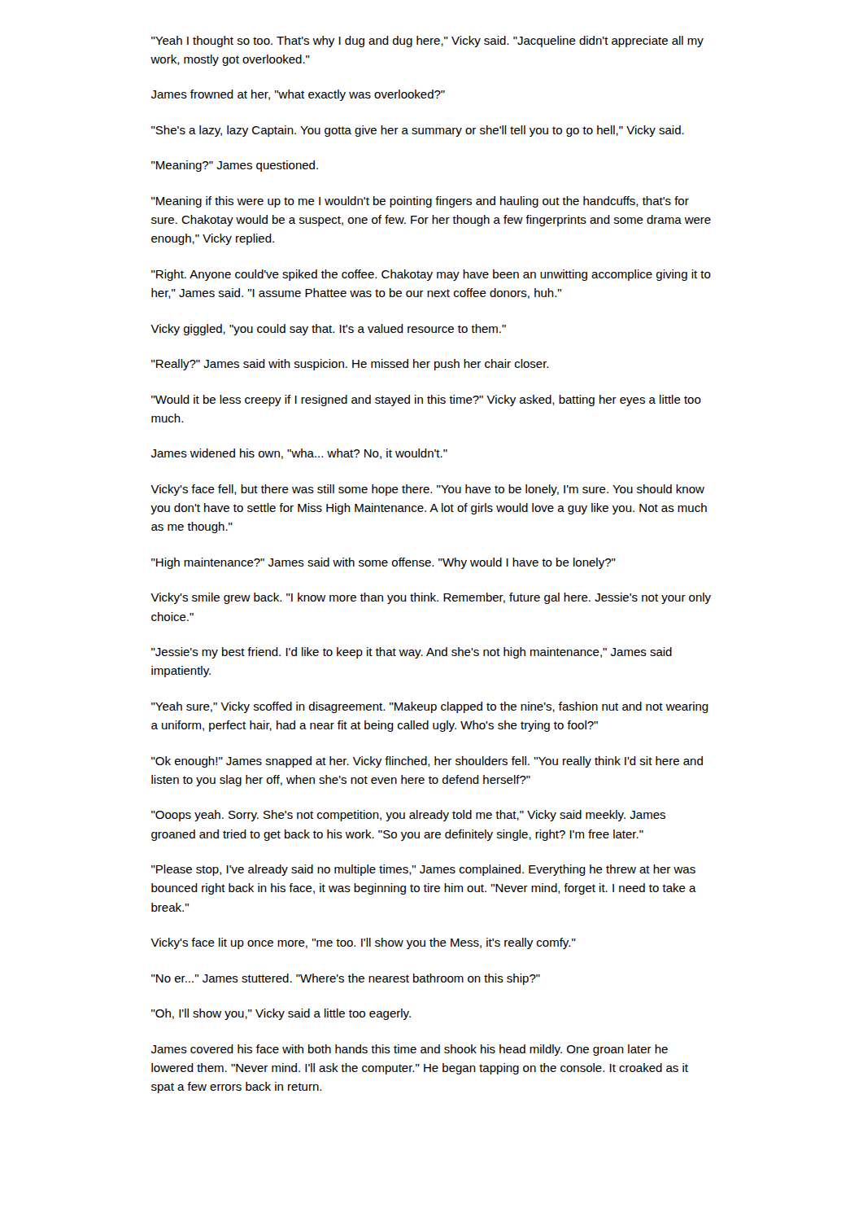"Yeah I thought so too. That's why I dug and dug here," Vicky said. "Jacqueline didn't appreciate all my work, mostly got overlooked."
James frowned at her, "what exactly was overlooked?"
"She's a lazy, lazy Captain. You gotta give her a summary or she'll tell you to go to hell," Vicky said.
"Meaning?" James questioned.
"Meaning if this were up to me I wouldn't be pointing fingers and hauling out the handcuffs, that's for sure. Chakotay would be a suspect, one of few. For her though a few fingerprints and some drama were enough," Vicky replied.
"Right. Anyone could've spiked the coffee. Chakotay may have been an unwitting accomplice giving it to her," James said. "I assume Phattee was to be our next coffee donors, huh."
Vicky giggled, "you could say that. It's a valued resource to them."
"Really?" James said with suspicion. He missed her push her chair closer.
"Would it be less creepy if I resigned and stayed in this time?" Vicky asked, batting her eyes a little too much.
James widened his own, "wha... what? No, it wouldn't."
Vicky's face fell, but there was still some hope there. "You have to be lonely, I'm sure. You should know you don't have to settle for Miss High Maintenance. A lot of girls would love a guy like you. Not as much as me though."
"High maintenance?" James said with some offense. "Why would I have to be lonely?"
Vicky's smile grew back. "I know more than you think. Remember, future gal here. Jessie's not your only choice."
"Jessie's my best friend. I'd like to keep it that way. And she's not high maintenance," James said impatiently.
"Yeah sure," Vicky scoffed in disagreement. "Makeup clapped to the nine's, fashion nut and not wearing a uniform, perfect hair, had a near fit at being called ugly. Who's she trying to fool?"
"Ok enough!" James snapped at her. Vicky flinched, her shoulders fell. "You really think I'd sit here and listen to you slag her off, when she's not even here to defend herself?"
"Ooops yeah. Sorry. She's not competition, you already told me that," Vicky said meekly. James groaned and tried to get back to his work. "So you are definitely single, right? I'm free later."
"Please stop, I've already said no multiple times," James complained. Everything he threw at her was bounced right back in his face, it was beginning to tire him out. "Never mind, forget it. I need to take a break."
Vicky's face lit up once more, "me too. I'll show you the Mess, it's really comfy."
"No er..." James stuttered. "Where's the nearest bathroom on this ship?"
"Oh, I'll show you," Vicky said a little too eagerly.
James covered his face with both hands this time and shook his head mildly. One groan later he lowered them. "Never mind. I'll ask the computer." He began tapping on the console. It croaked as it spat a few errors back in return.